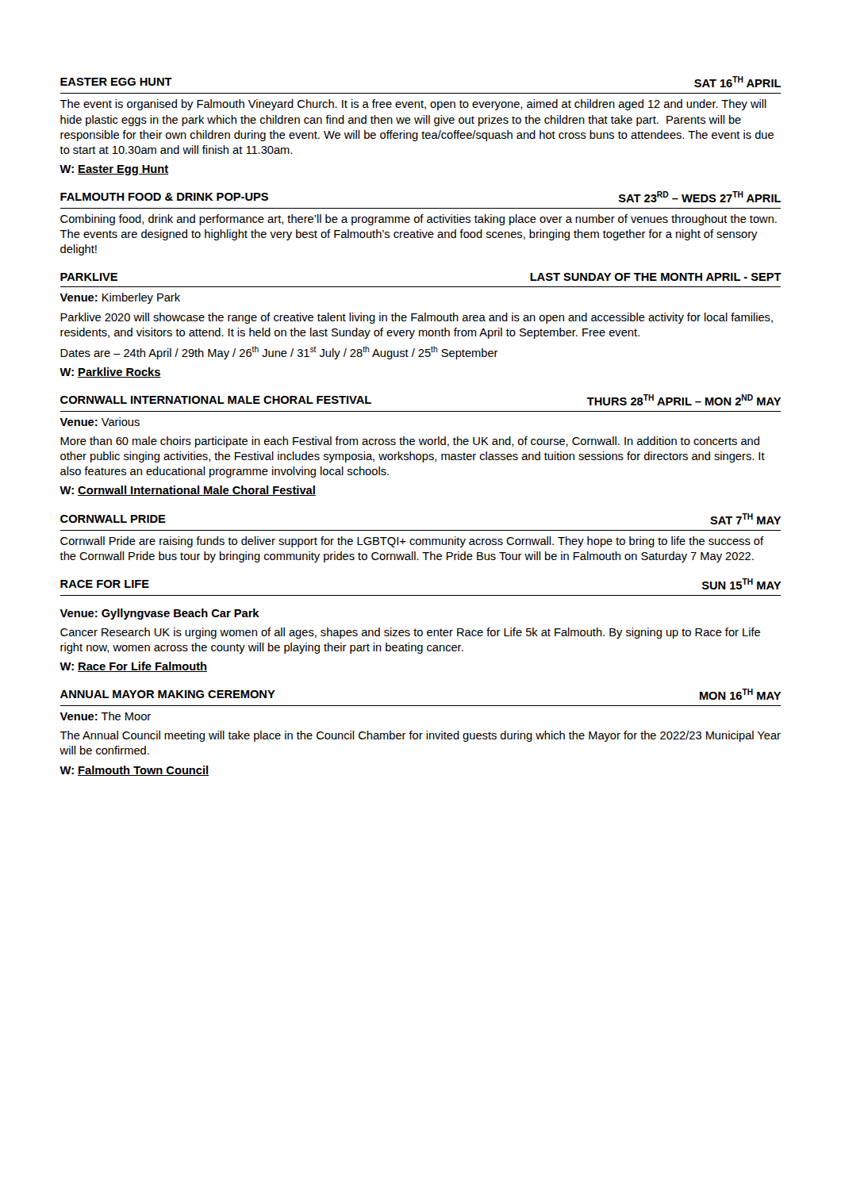Easter Egg Hunt Sat 16th April
The event is organised by Falmouth Vineyard Church. It is a free event, open to everyone, aimed at children aged 12 and under. They will hide plastic eggs in the park which the children can find and then we will give out prizes to the children that take part. Parents will be responsible for their own children during the event. We will be offering tea/coffee/squash and hot cross buns to attendees. The event is due to start at 10.30am and will finish at 11.30am.
W: Easter Egg Hunt
Falmouth Food & Drink Pop-Ups Sat 23rd – Weds 27th April
Combining food, drink and performance art, there’ll be a programme of activities taking place over a number of venues throughout the town. The events are designed to highlight the very best of Falmouth’s creative and food scenes, bringing them together for a night of sensory delight!
Parklive Last Sunday of the Month April - Sept
Venue: Kimberley Park
Parklive 2020 will showcase the range of creative talent living in the Falmouth area and is an open and accessible activity for local families, residents, and visitors to attend. It is held on the last Sunday of every month from April to September. Free event.
Dates are – 24th April / 29th May / 26th June / 31st July / 28th August / 25th September
W: Parklive Rocks
Cornwall International Male Choral Festival Thurs 28th April – Mon 2nd May
Venue: Various
More than 60 male choirs participate in each Festival from across the world, the UK and, of course, Cornwall. In addition to concerts and other public singing activities, the Festival includes symposia, workshops, master classes and tuition sessions for directors and singers. It also features an educational programme involving local schools.
W: Cornwall International Male Choral Festival
Cornwall Pride Sat 7th May
Cornwall Pride are raising funds to deliver support for the LGBTQI+ community across Cornwall. They hope to bring to life the success of the Cornwall Pride bus tour by bringing community prides to Cornwall. The Pride Bus Tour will be in Falmouth on Saturday 7 May 2022.
Race for Life Sun 15th May
Venue: Gyllyngvase Beach Car Park
Cancer Research UK is urging women of all ages, shapes and sizes to enter Race for Life 5k at Falmouth. By signing up to Race for Life right now, women across the county will be playing their part in beating cancer.
W: Race For Life Falmouth
Annual Mayor Making Ceremony Mon 16th May
Venue: The Moor
The Annual Council meeting will take place in the Council Chamber for invited guests during which the Mayor for the 2022/23 Municipal Year will be confirmed.
W: Falmouth Town Council